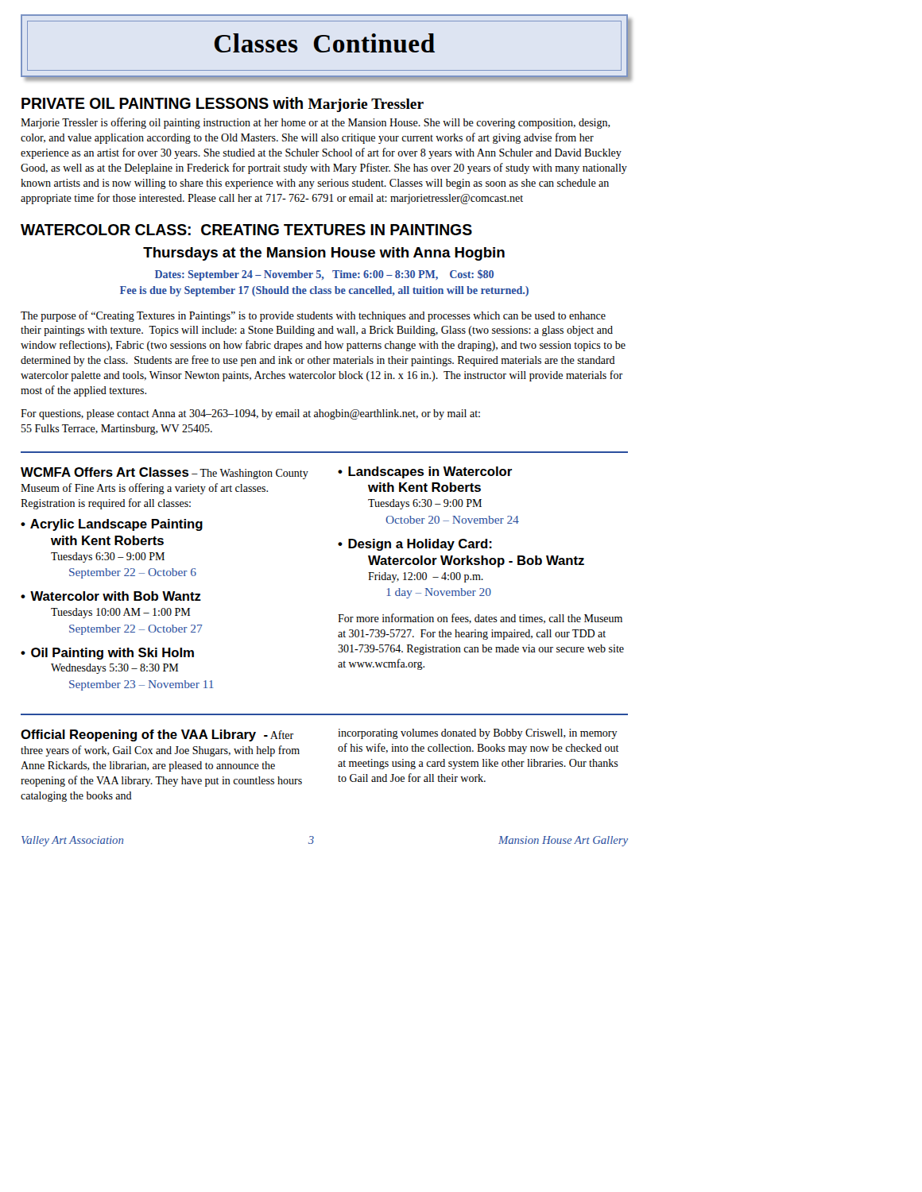Classes Continued
PRIVATE OIL PAINTING LESSONS with Marjorie Tressler
Marjorie Tressler is offering oil painting instruction at her home or at the Mansion House. She will be covering composition, design, color, and value application according to the Old Masters. She will also critique your current works of art giving advise from her experience as an artist for over 30 years. She studied at the Schuler School of art for over 8 years with Ann Schuler and David Buckley Good, as well as at the Deleplaine in Frederick for portrait study with Mary Pfister. She has over 20 years of study with many nationally known artists and is now willing to share this experience with any serious student. Classes will begin as soon as she can schedule an appropriate time for those interested. Please call her at 717- 762- 6791 or email at: marjorietressler@comcast.net
WATERCOLOR CLASS: CREATING TEXTURES IN PAINTINGS
Thursdays at the Mansion House with Anna Hogbin
Dates: September 24 – November 5, Time: 6:00 – 8:30 PM, Cost: $80
Fee is due by September 17 (Should the class be cancelled, all tuition will be returned.)
The purpose of “Creating Textures in Paintings” is to provide students with techniques and processes which can be used to enhance their paintings with texture. Topics will include: a Stone Building and wall, a Brick Building, Glass (two sessions: a glass object and window reflections), Fabric (two sessions on how fabric drapes and how patterns change with the draping), and two session topics to be determined by the class. Students are free to use pen and ink or other materials in their paintings. Required materials are the standard watercolor palette and tools, Winsor Newton paints, Arches watercolor block (12 in. x 16 in.). The instructor will provide materials for most of the applied textures.
For questions, please contact Anna at 304–263–1094, by email at ahogbin@earthlink.net, or by mail at:
55 Fulks Terrace, Martinsburg, WV 25405.
WCMFA Offers Art Classes – The Washington County Museum of Fine Arts is offering a variety of art classes. Registration is required for all classes:
• Acrylic Landscape Painting
with Kent Roberts
Tuesdays 6:30 – 9:00 PM
September 22 – October 6
• Watercolor with Bob Wantz
Tuesdays 10:00 AM – 1:00 PM
September 22 – October 27
• Oil Painting with Ski Holm
Wednesdays 5:30 – 8:30 PM
September 23 – November 11
• Landscapes in Watercolor
with Kent Roberts
Tuesdays 6:30 – 9:00 PM
October 20 – November 24
• Design a Holiday Card:
Watercolor Workshop - Bob Wantz
Friday, 12:00 – 4:00 p.m.
1 day – November 20
For more information on fees, dates and times, call the Museum at 301-739-5727. For the hearing impaired, call our TDD at 301-739-5764. Registration can be made via our secure web site at www.wcmfa.org.
Official Reopening of the VAA Library - After three years of work, Gail Cox and Joe Shugars, with help from Anne Rickards, the librarian, are pleased to announce the reopening of the VAA library. They have put in countless hours cataloging the books and
incorporating volumes donated by Bobby Criswell, in memory of his wife, into the collection. Books may now be checked out at meetings using a card system like other libraries. Our thanks to Gail and Joe for all their work.
Valley Art Association 3 Mansion House Art Gallery